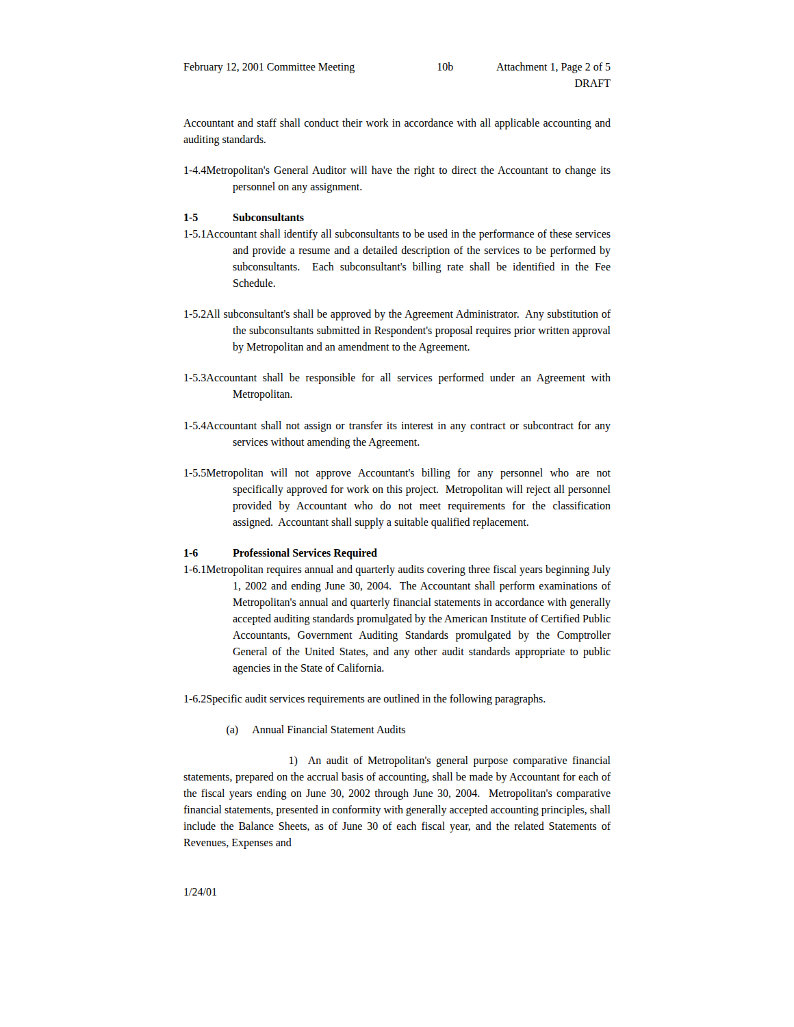February 12, 2001 Committee Meeting
10b
Attachment 1, Page 2 of 5 DRAFT
Accountant and staff shall conduct their work in accordance with all applicable accounting and auditing standards.
1-4.4 Metropolitan's General Auditor will have the right to direct the Accountant to change its personnel on any assignment.
1-5 Subconsultants
1-5.1 Accountant shall identify all subconsultants to be used in the performance of these services and provide a resume and a detailed description of the services to be performed by subconsultants. Each subconsultant's billing rate shall be identified in the Fee Schedule.
1-5.2 All subconsultant's shall be approved by the Agreement Administrator. Any substitution of the subconsultants submitted in Respondent's proposal requires prior written approval by Metropolitan and an amendment to the Agreement.
1-5.3 Accountant shall be responsible for all services performed under an Agreement with Metropolitan.
1-5.4 Accountant shall not assign or transfer its interest in any contract or subcontract for any services without amending the Agreement.
1-5.5 Metropolitan will not approve Accountant's billing for any personnel who are not specifically approved for work on this project. Metropolitan will reject all personnel provided by Accountant who do not meet requirements for the classification assigned. Accountant shall supply a suitable qualified replacement.
1-6 Professional Services Required
1-6.1 Metropolitan requires annual and quarterly audits covering three fiscal years beginning July 1, 2002 and ending June 30, 2004. The Accountant shall perform examinations of Metropolitan's annual and quarterly financial statements in accordance with generally accepted auditing standards promulgated by the American Institute of Certified Public Accountants, Government Auditing Standards promulgated by the Comptroller General of the United States, and any other audit standards appropriate to public agencies in the State of California.
1-6.2 Specific audit services requirements are outlined in the following paragraphs.
(a) Annual Financial Statement Audits
1) An audit of Metropolitan's general purpose comparative financial statements, prepared on the accrual basis of accounting, shall be made by Accountant for each of the fiscal years ending on June 30, 2002 through June 30, 2004. Metropolitan's comparative financial statements, presented in conformity with generally accepted accounting principles, shall include the Balance Sheets, as of June 30 of each fiscal year, and the related Statements of Revenues, Expenses and
1/24/01